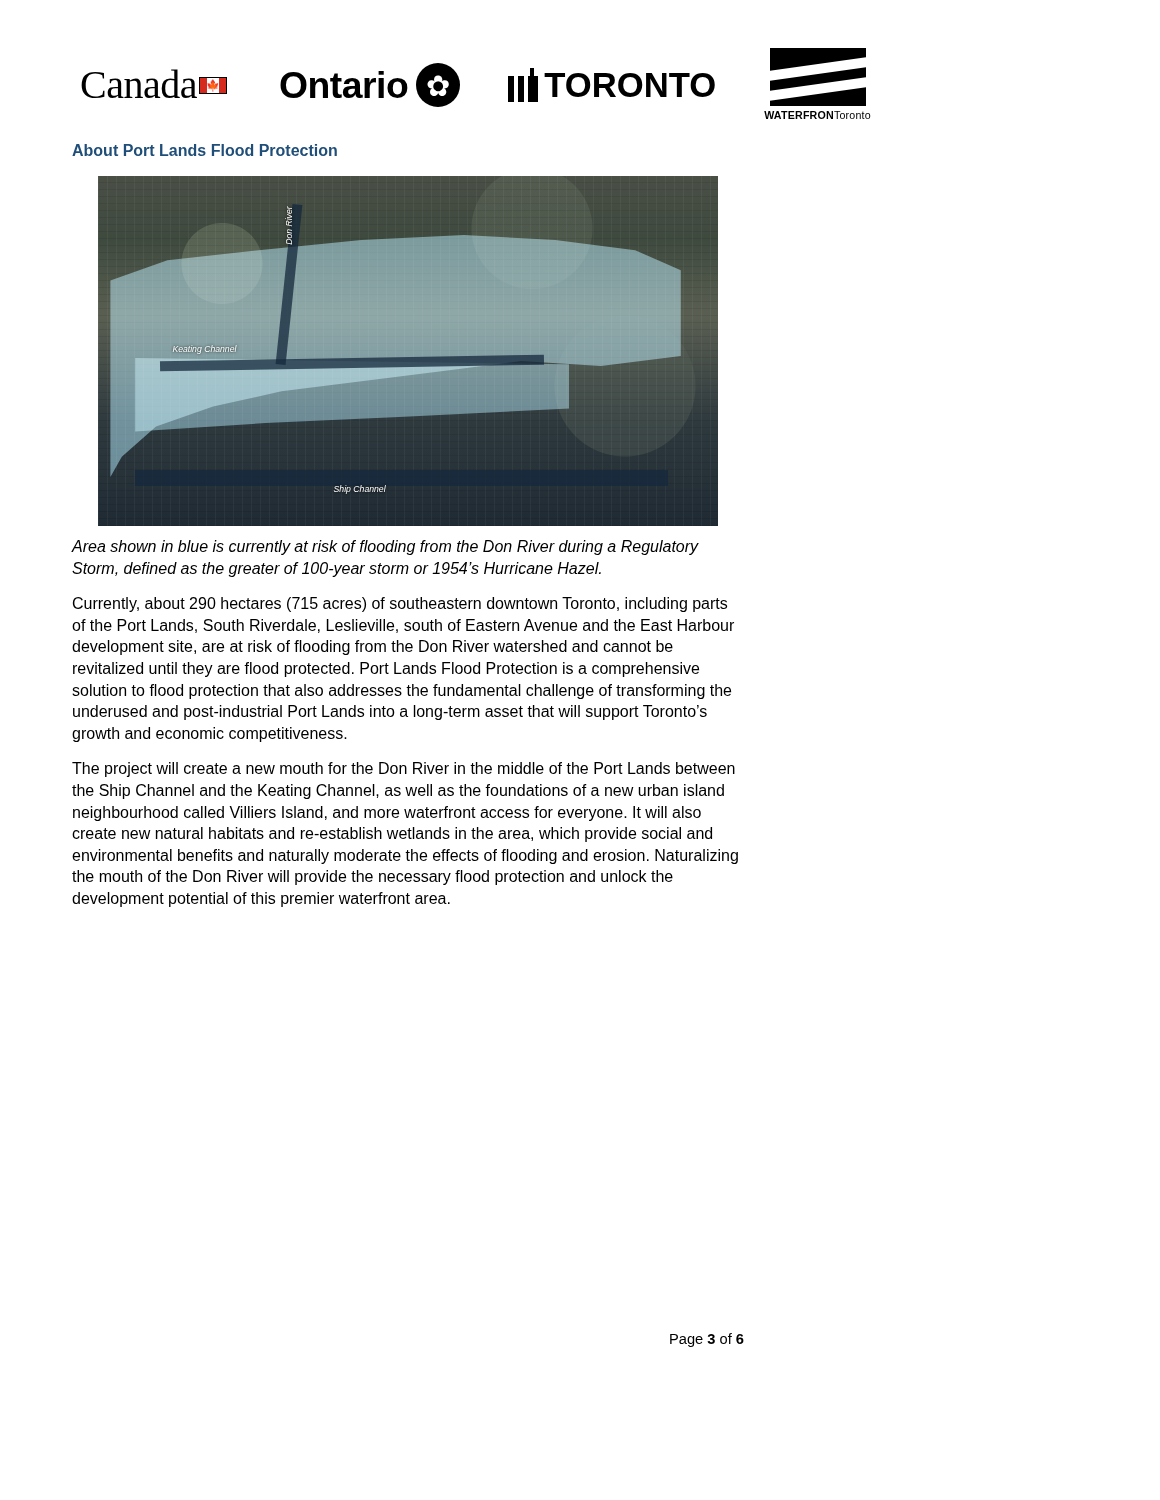Canada🍁
Ontario✿
TORONTO
WATERFRONToronto
About Port Lands Flood Protection
Don River Keating Channel Ship Channel
Area shown in blue is currently at risk of flooding from the Don River during a Regulatory Storm, defined as the greater of 100-year storm or 1954’s Hurricane Hazel.
Currently, about 290 hectares (715 acres) of southeastern downtown Toronto, including parts of the Port Lands, South Riverdale, Leslieville, south of Eastern Avenue and the East Harbour development site, are at risk of flooding from the Don River watershed and cannot be revitalized until they are flood protected. Port Lands Flood Protection is a comprehensive solution to flood protection that also addresses the fundamental challenge of transforming the underused and post-industrial Port Lands into a long-term asset that will support Toronto’s growth and economic competitiveness.
The project will create a new mouth for the Don River in the middle of the Port Lands between the Ship Channel and the Keating Channel, as well as the foundations of a new urban island neighbourhood called Villiers Island, and more waterfront access for everyone. It will also create new natural habitats and re-establish wetlands in the area, which provide social and environmental benefits and naturally moderate the effects of flooding and erosion. Naturalizing the mouth of the Don River will provide the necessary flood protection and unlock the development potential of this premier waterfront area.
Page 3 of 6